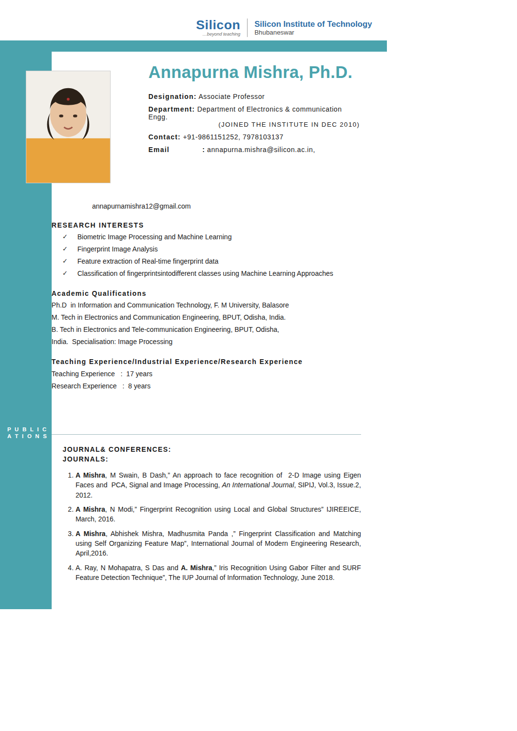Silicon …beyond teaching
Silicon Institute of Technology
Bhubaneswar
Annapurna Mishra, Ph.D.
Designation: Associate Professor
Department: Department of Electronics & communication Engg. (JOINED THE INSTITUTE IN DEC 2010)
Contact: +91-9861151252, 7978103137
Email : annapurna.mishra@silicon.ac.in,
annapurnamishra12@gmail.com
Research Interests
Biometric Image Processing and Machine Learning
Fingerprint Image Analysis
Feature extraction of Real-time fingerprint data
Classification of fingerprintsintodifferent classes using Machine Learning Approaches
Academic Qualifications
Ph.D in Information and Communication Technology, F. M University, Balasore
M. Tech in Electronics and Communication Engineering, BPUT, Odisha, India.
B. Tech in Electronics and Tele-communication Engineering, BPUT, Odisha,
India. Specialisation: Image Processing
Teaching Experience/Industrial Experience/Research Experience
Teaching Experience : 17 years
Research Experience : 8 years
P U B L I C A T I O N S
JOURNAL& CONFERENCES:
JOURNALS:
A Mishra, M Swain, B Dash,” An approach to face recognition of 2-D Image using Eigen Faces and PCA, Signal and Image Processing, An International Journal, SIPIJ, Vol.3, Issue.2, 2012.
A Mishra, N Modi,” Fingerprint Recognition using Local and Global Structures” IJIREEICE, March, 2016.
A Mishra, Abhishek Mishra, Madhusmita Panda ,” Fingerprint Classification and Matching using Self Organizing Feature Map”, International Journal of Modern Engineering Research, April,2016.
A. Ray, N Mohapatra, S Das and A. Mishra,” Iris Recognition Using Gabor Filter and SURF Feature Detection Technique”, The IUP Journal of Information Technology, June 2018.